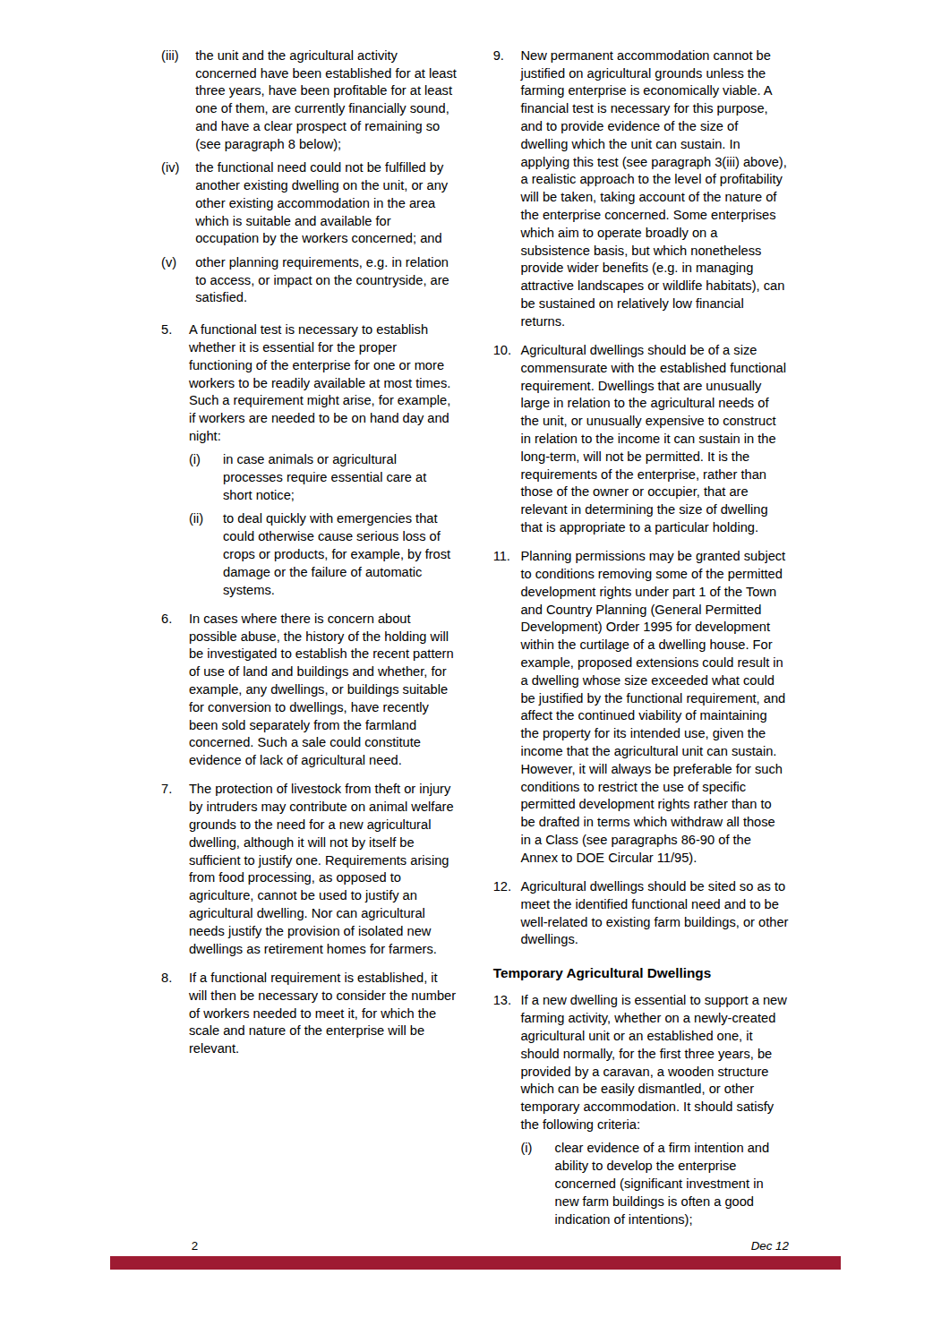(iii) the unit and the agricultural activity concerned have been established for at least three years, have been profitable for at least one of them, are currently financially sound, and have a clear prospect of remaining so (see paragraph 8 below);
(iv) the functional need could not be fulfilled by another existing dwelling on the unit, or any other existing accommodation in the area which is suitable and available for occupation by the workers concerned; and
(v) other planning requirements, e.g. in relation to access, or impact on the countryside, are satisfied.
5. A functional test is necessary to establish whether it is essential for the proper functioning of the enterprise for one or more workers to be readily available at most times. Such a requirement might arise, for example, if workers are needed to be on hand day and night:
(i) in case animals or agricultural processes require essential care at short notice;
(ii) to deal quickly with emergencies that could otherwise cause serious loss of crops or products, for example, by frost damage or the failure of automatic systems.
6. In cases where there is concern about possible abuse, the history of the holding will be investigated to establish the recent pattern of use of land and buildings and whether, for example, any dwellings, or buildings suitable for conversion to dwellings, have recently been sold separately from the farmland concerned. Such a sale could constitute evidence of lack of agricultural need.
7. The protection of livestock from theft or injury by intruders may contribute on animal welfare grounds to the need for a new agricultural dwelling, although it will not by itself be sufficient to justify one. Requirements arising from food processing, as opposed to agriculture, cannot be used to justify an agricultural dwelling. Nor can agricultural needs justify the provision of isolated new dwellings as retirement homes for farmers.
8. If a functional requirement is established, it will then be necessary to consider the number of workers needed to meet it, for which the scale and nature of the enterprise will be relevant.
9. New permanent accommodation cannot be justified on agricultural grounds unless the farming enterprise is economically viable. A financial test is necessary for this purpose, and to provide evidence of the size of dwelling which the unit can sustain. In applying this test (see paragraph 3(iii) above), a realistic approach to the level of profitability will be taken, taking account of the nature of the enterprise concerned. Some enterprises which aim to operate broadly on a subsistence basis, but which nonetheless provide wider benefits (e.g. in managing attractive landscapes or wildlife habitats), can be sustained on relatively low financial returns.
10. Agricultural dwellings should be of a size commensurate with the established functional requirement. Dwellings that are unusually large in relation to the agricultural needs of the unit, or unusually expensive to construct in relation to the income it can sustain in the long-term, will not be permitted. It is the requirements of the enterprise, rather than those of the owner or occupier, that are relevant in determining the size of dwelling that is appropriate to a particular holding.
11. Planning permissions may be granted subject to conditions removing some of the permitted development rights under part 1 of the Town and Country Planning (General Permitted Development) Order 1995 for development within the curtilage of a dwelling house. For example, proposed extensions could result in a dwelling whose size exceeded what could be justified by the functional requirement, and affect the continued viability of maintaining the property for its intended use, given the income that the agricultural unit can sustain. However, it will always be preferable for such conditions to restrict the use of specific permitted development rights rather than to be drafted in terms which withdraw all those in a Class (see paragraphs 86-90 of the Annex to DOE Circular 11/95).
12. Agricultural dwellings should be sited so as to meet the identified functional need and to be well-related to existing farm buildings, or other dwellings.
Temporary Agricultural Dwellings
13. If a new dwelling is essential to support a new farming activity, whether on a newly-created agricultural unit or an established one, it should normally, for the first three years, be provided by a caravan, a wooden structure which can be easily dismantled, or other temporary accommodation. It should satisfy the following criteria:
(i) clear evidence of a firm intention and ability to develop the enterprise concerned (significant investment in new farm buildings is often a good indication of intentions);
2
Dec 12